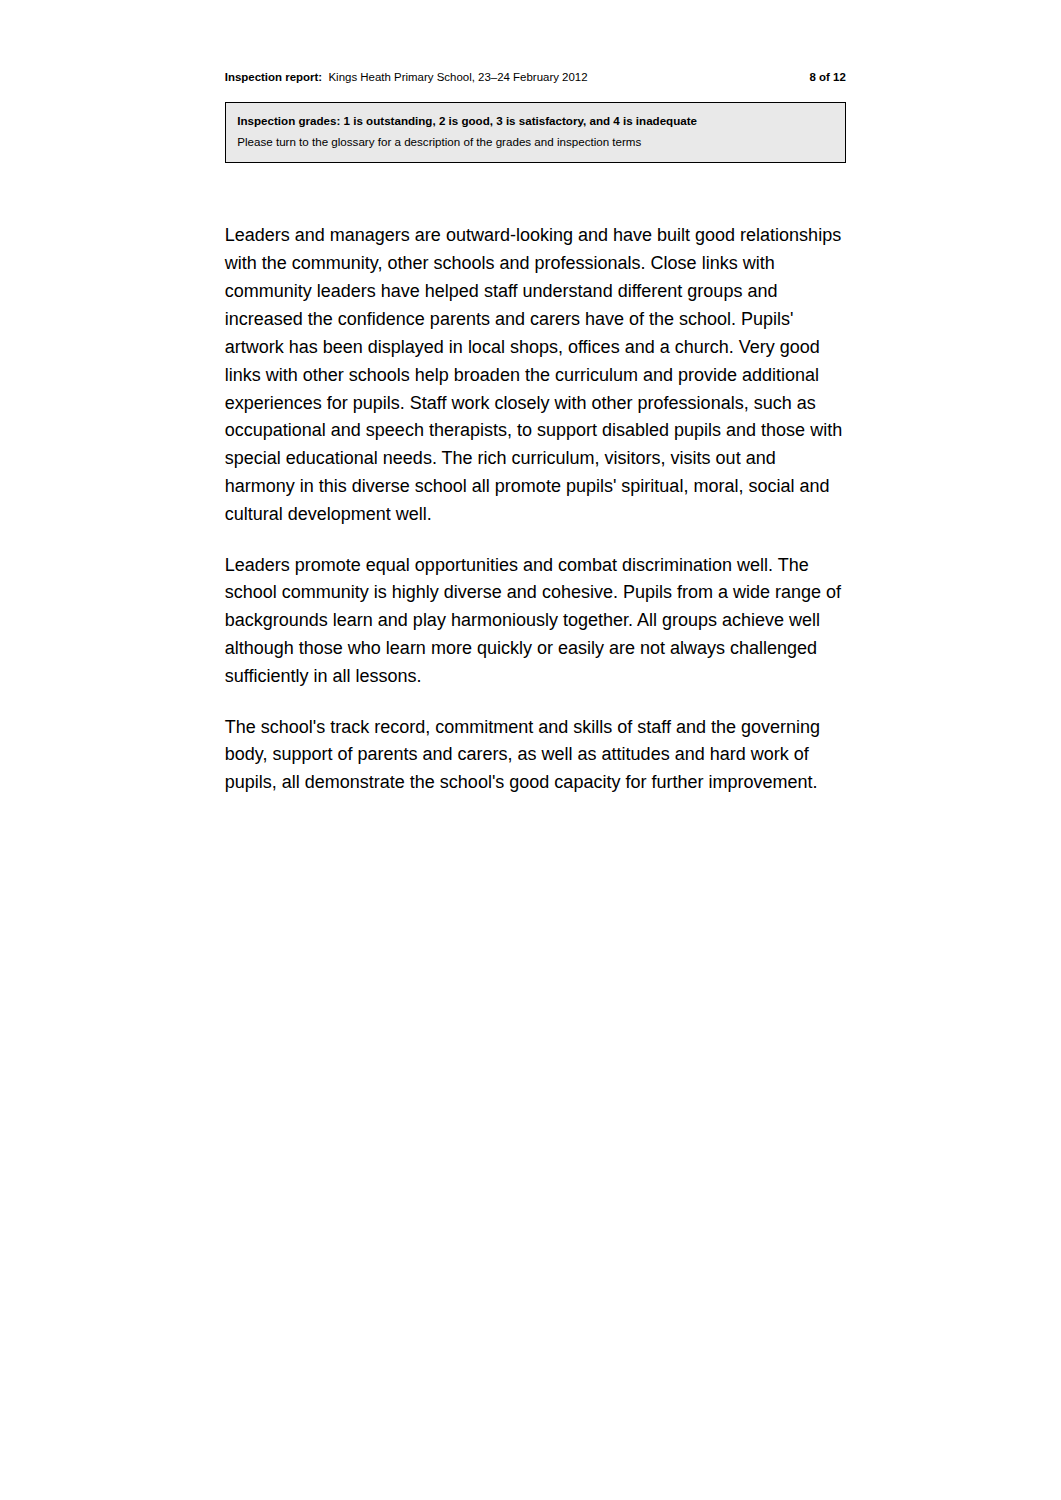Inspection report: Kings Heath Primary School, 23–24 February 2012
8 of 12
Inspection grades: 1 is outstanding, 2 is good, 3 is satisfactory, and 4 is inadequate
Please turn to the glossary for a description of the grades and inspection terms
Leaders and managers are outward-looking and have built good relationships with the community, other schools and professionals. Close links with community leaders have helped staff understand different groups and increased the confidence parents and carers have of the school. Pupils' artwork has been displayed in local shops, offices and a church. Very good links with other schools help broaden the curriculum and provide additional experiences for pupils. Staff work closely with other professionals, such as occupational and speech therapists, to support disabled pupils and those with special educational needs. The rich curriculum, visitors, visits out and harmony in this diverse school all promote pupils' spiritual, moral, social and cultural development well.
Leaders promote equal opportunities and combat discrimination well. The school community is highly diverse and cohesive. Pupils from a wide range of backgrounds learn and play harmoniously together. All groups achieve well although those who learn more quickly or easily are not always challenged sufficiently in all lessons.
The school's track record, commitment and skills of staff and the governing body, support of parents and carers, as well as attitudes and hard work of pupils, all demonstrate the school's good capacity for further improvement.